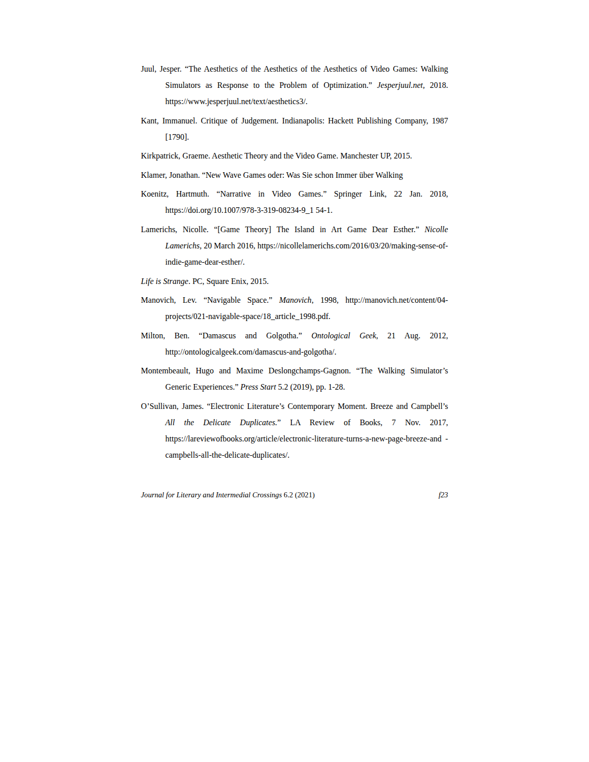Juul, Jesper. “The Aesthetics of the Aesthetics of the Aesthetics of Video Games: Walking Simulators as Response to the Problem of Optimization.” Jesperjuul.net, 2018. https://www.jesperjuul.net/text/aesthetics3/.
Kant, Immanuel. Critique of Judgement. Indianapolis: Hackett Publishing Company, 1987 [1790].
Kirkpatrick, Graeme. Aesthetic Theory and the Video Game. Manchester UP, 2015.
Klamer, Jonathan. “New Wave Games oder: Was Sie schon Immer über Walking
Koenitz, Hartmuth. “Narrative in Video Games.” Springer Link, 22 Jan. 2018, https://doi.org/10.1007/978-3-319-08234-9_1 54-1.
Lamerichs, Nicolle. “[Game Theory] The Island in Art Game Dear Esther.” Nicolle Lamerichs, 20 March 2016, https://nicollelamerichs.com/2016/03/20/making-sense-of-indie-game-dear-esther/.
Life is Strange. PC, Square Enix, 2015.
Manovich, Lev. “Navigable Space.” Manovich, 1998, http://manovich.net/content/04-projects/021-navigable-space/18_article_1998.pdf.
Milton, Ben. “Damascus and Golgotha.” Ontological Geek, 21 Aug. 2012, http://ontologicalgeek.com/damascus-and-golgotha/.
Montembeault, Hugo and Maxime Deslongchamps-Gagnon. “The Walking Simulator’s Generic Experiences.” Press Start 5.2 (2019), pp. 1-28.
O’Sullivan, James. “Electronic Literature’s Contemporary Moment. Breeze and Campbell’s All the Delicate Duplicates.” LA Review of Books, 7 Nov. 2017, https://lareviewofbooks.org/article/electronic-literature-turns-a-new-page-breeze-and -campbells-all-the-delicate-duplicates/.
Journal for Literary and Intermedial Crossings 6.2 (2021) f23